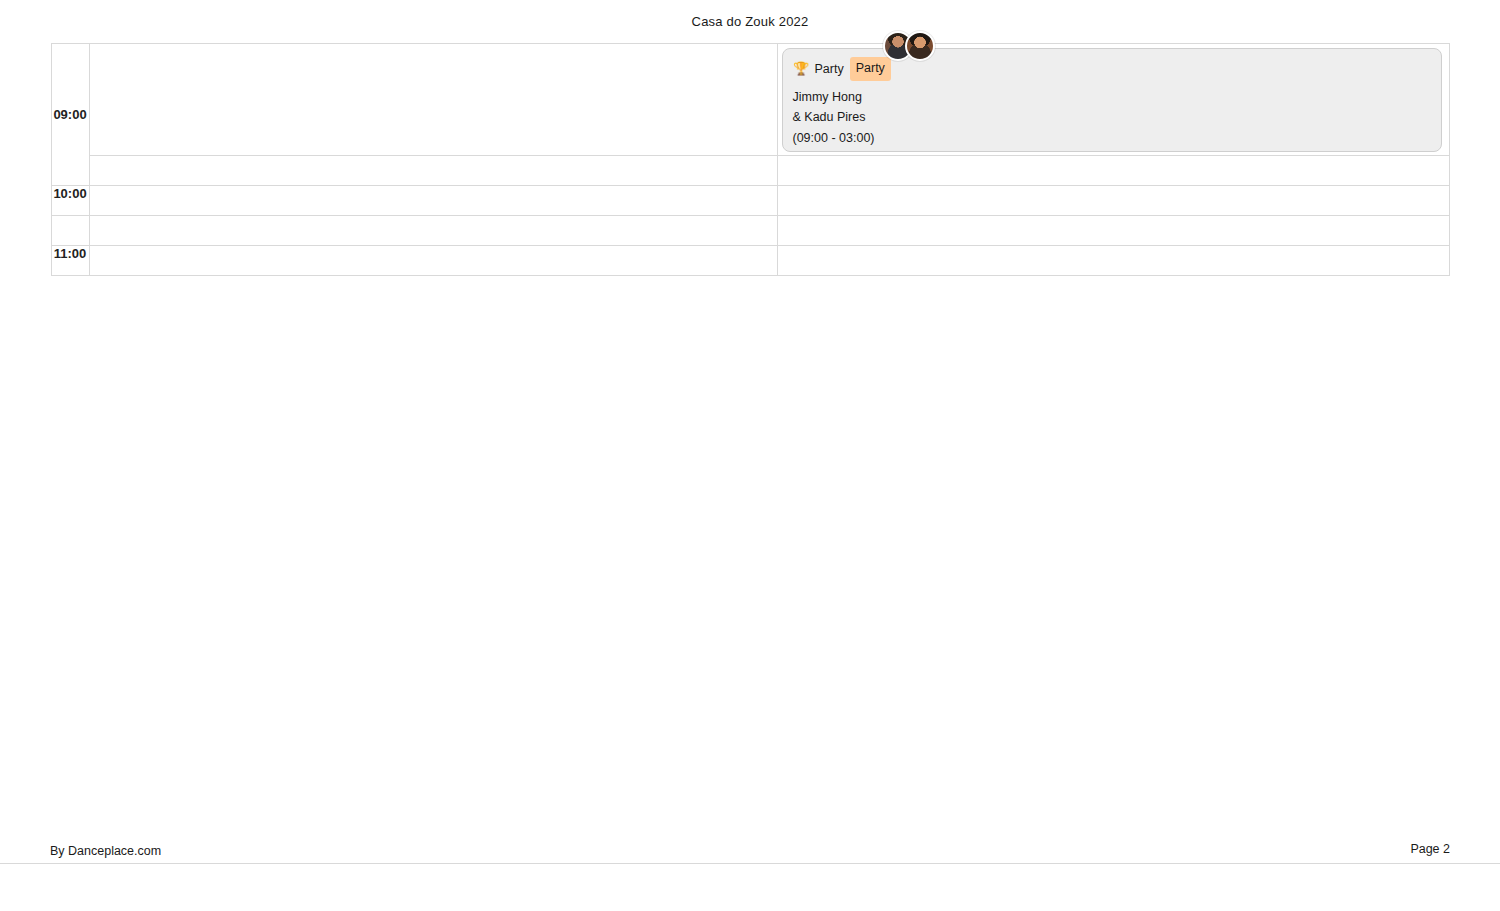Casa do Zouk 2022
| 09:00 | | 🏆 Party Party Jimmy Hong & Kadu Pires (09:00 - 03:00) |
| 10:00 | | |
| 11:00 | | |
By Danceplace.com
Page 2